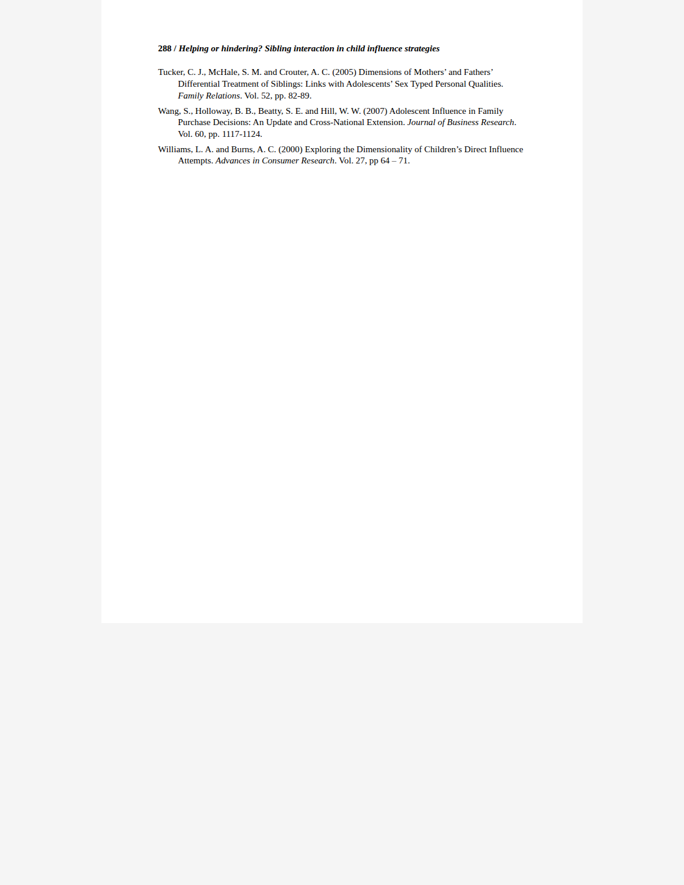288 / Helping or hindering? Sibling interaction in child influence strategies
Tucker, C. J., McHale, S. M. and Crouter, A. C. (2005) Dimensions of Mothers’ and Fathers’ Differential Treatment of Siblings: Links with Adolescents’ Sex Typed Personal Qualities. Family Relations. Vol. 52, pp. 82-89.
Wang, S., Holloway, B. B., Beatty, S. E. and Hill, W. W. (2007) Adolescent Influence in Family Purchase Decisions: An Update and Cross-National Extension. Journal of Business Research. Vol. 60, pp. 1117-1124.
Williams, L. A. and Burns, A. C. (2000) Exploring the Dimensionality of Children’s Direct Influence Attempts. Advances in Consumer Research. Vol. 27, pp 64 – 71.